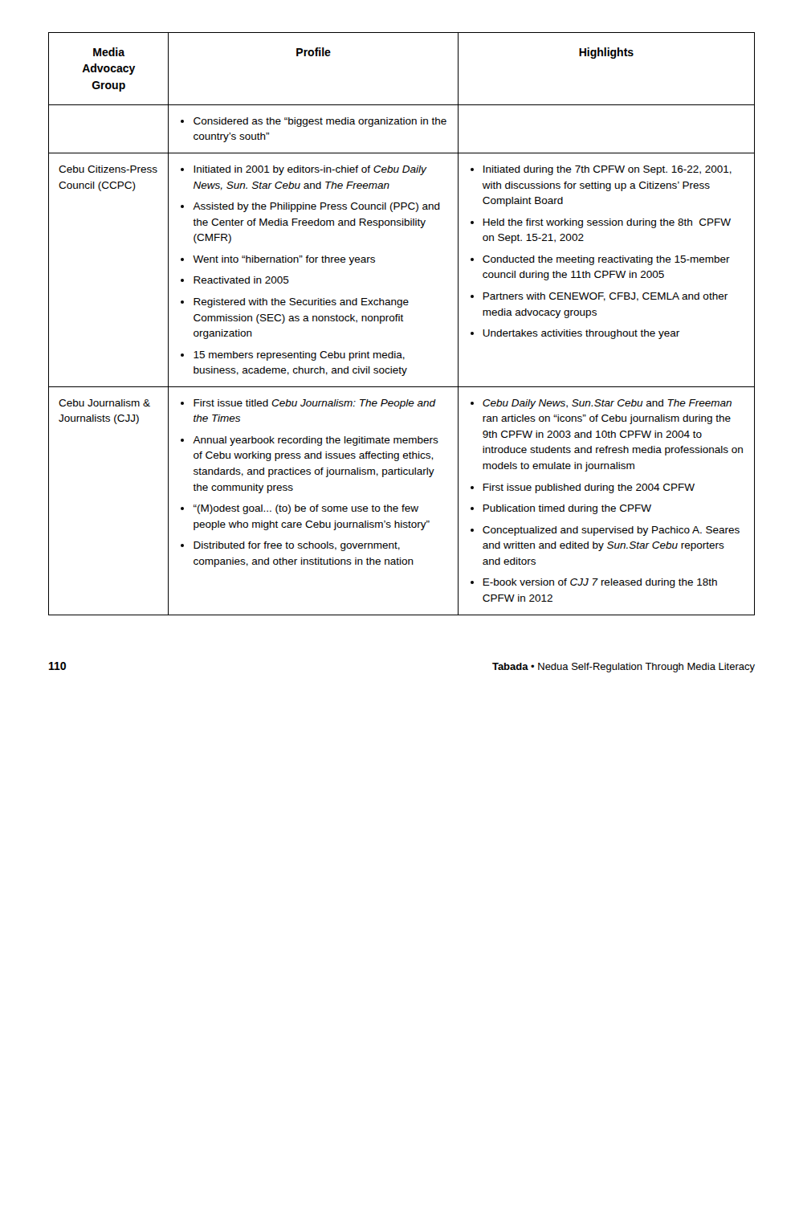| Media Advocacy Group | Profile | Highlights |
| --- | --- | --- |
| | Considered as the “biggest media organization in the country’s south” | |
| Cebu Citizens-Press Council (CCPC) | Initiated in 2001 by editors-in-chief of Cebu Daily News, Sun. Star Cebu and The Freeman Assisted by the Philippine Press Council (PPC) and the Center of Media Freedom and Responsibility (CMFR) Went into “hibernation” for three years Reactivated in 2005 Registered with the Securities and Exchange Commission (SEC) as a nonstock, nonprofit organization 15 members representing Cebu print media, business, academe, church, and civil society | Initiated during the 7th CPFW on Sept. 16-22, 2001, with discussions for setting up a Citizens’ Press Complaint Board Held the first working session during the 8th CPFW on Sept. 15-21, 2002 Conducted the meeting reactivating the 15-member council during the 11th CPFW in 2005 Partners with CENEWOF, CFBJ, CEMLA and other media advocacy groups Undertakes activities throughout the year |
| Cebu Journalism & Journalists (CJJ) | First issue titled Cebu Journalism: The People and the Times Annual yearbook recording the legitimate members of Cebu working press and issues affecting ethics, standards, and practices of journalism, particularly the community press “(M)odest goal... (to) be of some use to the few people who might care Cebu journalism’s history” Distributed for free to schools, government, companies, and other institutions in the nation | Cebu Daily News , Sun.Star Cebu and The Freeman ran articles on “icons” of Cebu journalism during the 9th CPFW in 2003 and 10th CPFW in 2004 to introduce students and refresh media professionals on models to emulate in journalism First issue published during the 2004 CPFW Publication timed during the CPFW Conceptualized and supervised by Pachico A. Seares and written and edited by Sun.Star Cebu reporters and editors E-book version of CJJ 7 released during the 18th CPFW in 2012 |
110 Tabada • Nedua Self-Regulation Through Media Literacy